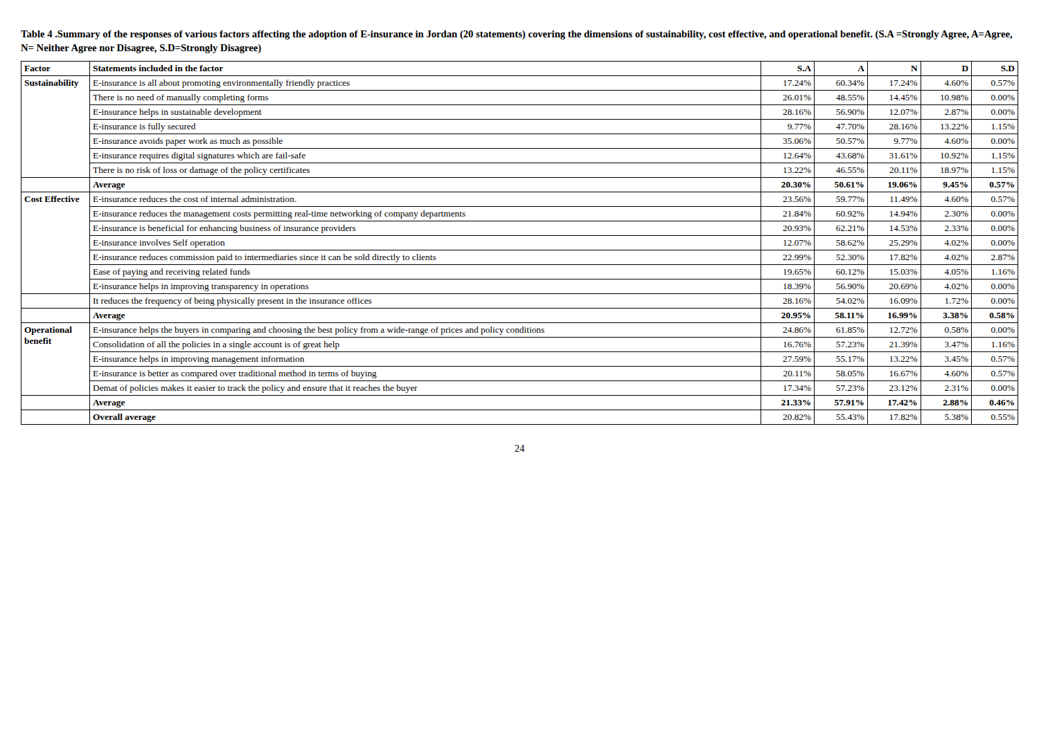Table 4 .Summary of the responses of various factors affecting the adoption of E-insurance in Jordan (20 statements) covering the dimensions of sustainability, cost effective, and operational benefit. (S.A =Strongly Agree, A=Agree, N= Neither Agree nor Disagree, S.D=Strongly Disagree)
| Factor | Statements included in the factor | S.A | A | N | D | S.D |
| --- | --- | --- | --- | --- | --- | --- |
| Sustainability | E-insurance is all about promoting environmentally friendly practices | 17.24% | 60.34% | 17.24% | 4.60% | 0.57% |
| There is no need of manually completing forms | 26.01% | 48.55% | 14.45% | 10.98% | 0.00% |
| E-insurance helps in sustainable development | 28.16% | 56.90% | 12.07% | 2.87% | 0.00% |
| E-insurance is fully secured | 9.77% | 47.70% | 28.16% | 13.22% | 1.15% |
| E-insurance avoids paper work as much as possible | 35.06% | 50.57% | 9.77% | 4.60% | 0.00% |
| E-insurance requires digital signatures which are fail-safe | 12.64% | 43.68% | 31.61% | 10.92% | 1.15% |
| There is no risk of loss or damage of the policy certificates | 13.22% | 46.55% | 20.11% | 18.97% | 1.15% |
| | Average | 20.30% | 50.61% | 19.06% | 9.45% | 0.57% |
| Cost Effective | E-insurance reduces the cost of internal administration. | 23.56% | 59.77% | 11.49% | 4.60% | 0.57% |
| E-insurance reduces the management costs permitting real-time networking of company departments | 21.84% | 60.92% | 14.94% | 2.30% | 0.00% |
| E-insurance is beneficial for enhancing business of insurance providers | 20.93% | 62.21% | 14.53% | 2.33% | 0.00% |
| E-insurance involves Self operation | 12.07% | 58.62% | 25.29% | 4.02% | 0.00% |
| E-insurance reduces commission paid to intermediaries since it can be sold directly to clients | 22.99% | 52.30% | 17.82% | 4.02% | 2.87% |
| Ease of paying and receiving related funds | 19.65% | 60.12% | 15.03% | 4.05% | 1.16% |
| E-insurance helps in improving transparency in operations | 18.39% | 56.90% | 20.69% | 4.02% | 0.00% |
| | It reduces the frequency of being physically present in the insurance offices | 28.16% | 54.02% | 16.09% | 1.72% | 0.00% |
| | Average | 20.95% | 58.11% | 16.99% | 3.38% | 0.58% |
| Operational benefit | E-insurance helps the buyers in comparing and choosing the best policy from a wide-range of prices and policy conditions | 24.86% | 61.85% | 12.72% | 0.58% | 0.00% |
| Consolidation of all the policies in a single account is of great help | 16.76% | 57.23% | 21.39% | 3.47% | 1.16% |
| E-insurance helps in improving management information | 27.59% | 55.17% | 13.22% | 3.45% | 0.57% |
| E-insurance is better as compared over traditional method in terms of buying | 20.11% | 58.05% | 16.67% | 4.60% | 0.57% |
| Demat of policies makes it easier to track the policy and ensure that it reaches the buyer | 17.34% | 57.23% | 23.12% | 2.31% | 0.00% |
| | Average | 21.33% | 57.91% | 17.42% | 2.88% | 0.46% |
| | Overall average | 20.82% | 55.43% | 17.82% | 5.38% | 0.55% |
24